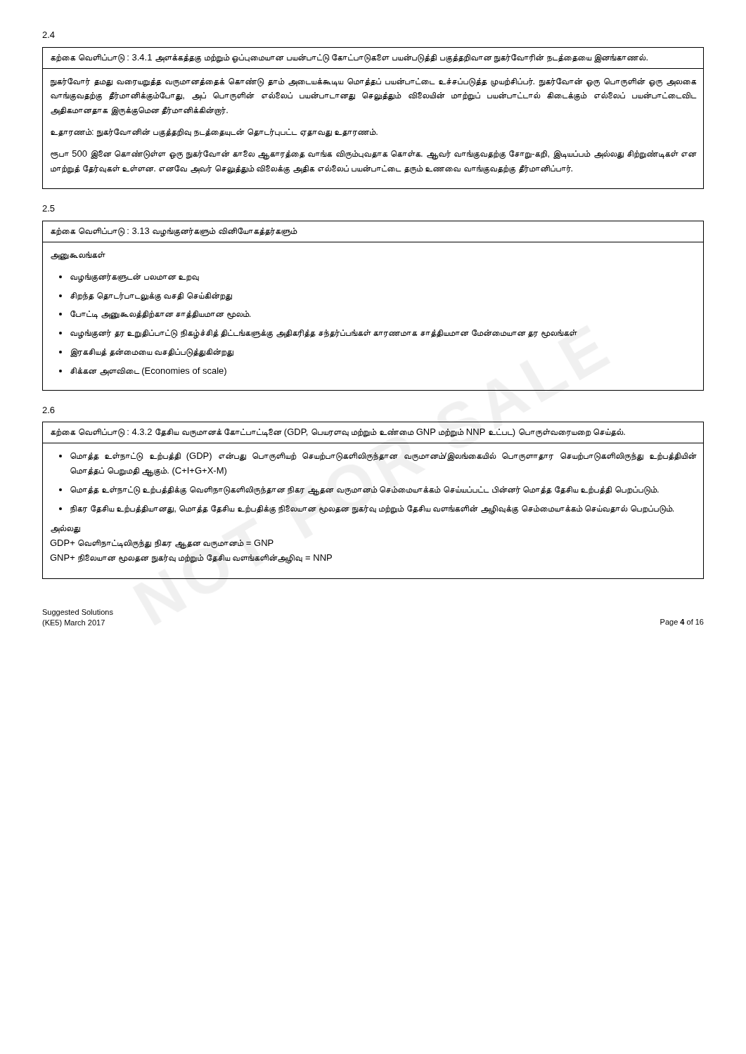NOT FOR SALE
2.4
கற்கை வெளிப்பாடு : 3.4.1 அளக்கத்தகு மற்றும் ஒப்புமையான பயன்பாட்டு கோட்பாடுகளை பயன்படுத்தி பகுத்தறிவான நுகர்வோரின் நடத்தையை இனங்காணல்.
நுகர்வோர் தமது வரையறுத்த வருமானத்தைக் கொண்டு தாம் அடையக்கூடிய மொத்தப் பயன்பாட்டை உச்சப்படுத்த முயற்சிப்பர். நுகர்வோன் ஒரு பொருளின் ஒரு அலகை வாங்குவதற்கு தீர்மானிக்கும்போது, அப் பொருளின் எல்லைப் பயன்பாடானது செலுத்தும் விலையின் மாற்றுப் பயன்பாட்டால் கிடைக்கும் எல்லைப் பயன்பாட்டைவிட அதிகமானதாக இருக்குமென தீர்மானிக்கின்றார்.
உதாரணம்: நுகர்வோனின் பகுத்தறிவு நடத்தையுடன் தொடர்புபட்ட ஏதாவது உதாரணம்.
ரூபா 500 இனை கொண்டுள்ள ஒரு நுகர்வோன் காலை ஆகாரத்தை வாங்க விரும்புவதாக கொள்க. ஆவர் வாங்குவதற்கு சோறு-கறி, இடியப்பம் அல்லது சிற்றுண்டிகள் என மாற்றுத் தேர்வுகள் உள்ளன. எனவே அவர் செலுத்தும் விலைக்கு அதிக எல்லைப் பயன்பாட்டை தரும் உணவை வாங்குவதற்கு தீர்மானிப்பார்.
2.5
கற்கை வெளிப்பாடு : 3.13 வழங்குனர்களும் வினியோகத்தர்களும்
அனுகூலங்கள்
வழங்குனர்களுடன் பலமான உறவு
சிறந்த தொடர்பாடலுக்கு வசதி செய்கின்றது
போட்டி அனுகூலத்திற்கான சாத்தியமான மூலம்.
வழங்குனர் தர உறுதிப்பாட்டு நிகழ்ச்சித் திட்டங்களுக்கு அதிகரித்த சந்தர்ப்பங்கள் காரணமாக சாத்தியமான மேன்மையான தர மூலங்கள்
இரகசியத் தன்மையை வசதிப்படுத்துகின்றது
சிக்கன அளவிடை (Economies of scale)
2.6
கற்கை வெளிப்பாடு : 4.3.2 தேசிய வருமானக் கோட்பாட்டினை (GDP, பெயரளவு மற்றும் உண்மை GNP மற்றும் NNP உட்பட) பொருள்வரையறை செய்தல்.
மொத்த உள்நாட்டு உற்பத்தி (GDP) என்பது பொருளியற் செயற்பாடுகளிலிருந்தான வருமானம்/இலங்கையில் பொருளாதார செயற்பாடுகளிலிருந்து உற்பத்தியின் மொத்தப் பெறுமதி ஆகும். (C+I+G+X-M)
மொத்த உள்நாட்டு உற்பத்திக்கு வெளிநாடுகளிலிருந்தான நிகர ஆதன வருமானம் செம்மையாக்கம் செய்யப்பட்ட பின்னர் மொத்த தேசிய உற்பத்தி பெறப்படும்.
நிகர தேசிய உற்பத்தியானது, மொத்த தேசிய உற்பதிக்கு நிலையான மூலதன நுகர்வு மற்றும் தேசிய வளங்களின் அழிவுக்கு செம்மையாக்கம் செய்வதால் பெறப்படும்.
அல்லது
GDP+ வெளிநாட்டிலிருந்து நிகர ஆதன வருமானம் = GNP
GNP+ நிலையான மூலதன நுகர்வு மற்றும் தேசிய வளங்களின்அழிவு = NNP
Suggested Solutions
(KE5) March 2017
Page 4 of 16